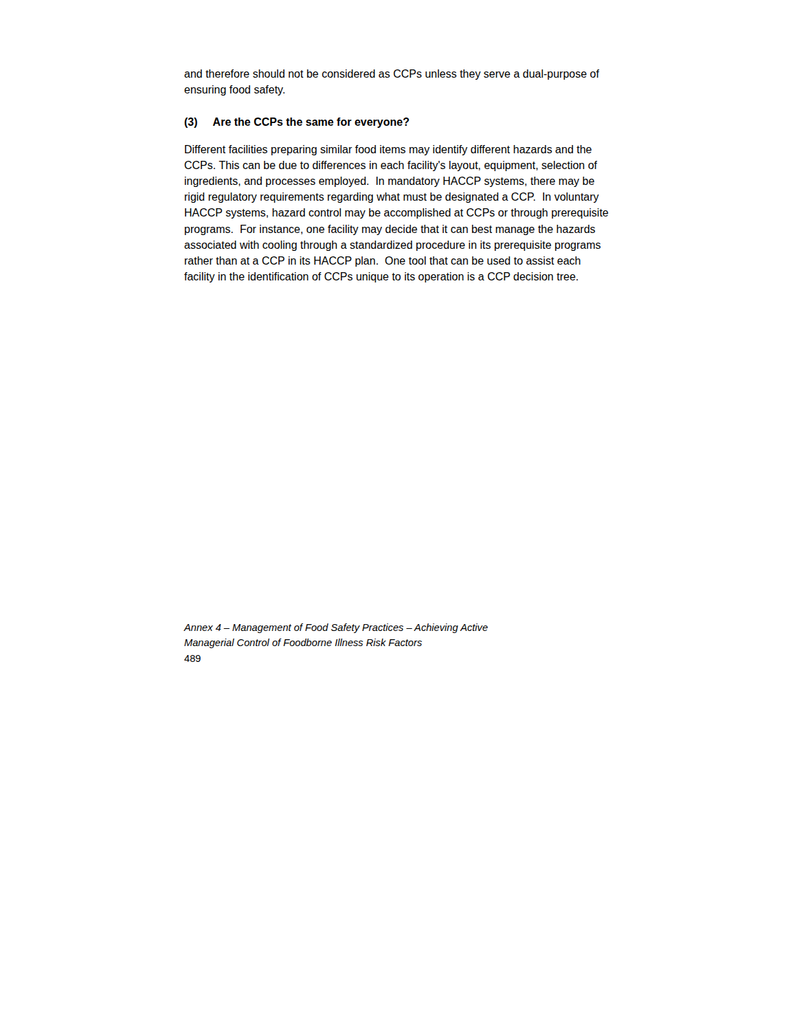and therefore should not be considered as CCPs unless they serve a dual-purpose of ensuring food safety.
(3) Are the CCPs the same for everyone?
Different facilities preparing similar food items may identify different hazards and the CCPs. This can be due to differences in each facility's layout, equipment, selection of ingredients, and processes employed. In mandatory HACCP systems, there may be rigid regulatory requirements regarding what must be designated a CCP. In voluntary HACCP systems, hazard control may be accomplished at CCPs or through prerequisite programs. For instance, one facility may decide that it can best manage the hazards associated with cooling through a standardized procedure in its prerequisite programs rather than at a CCP in its HACCP plan. One tool that can be used to assist each facility in the identification of CCPs unique to its operation is a CCP decision tree.
Annex 4 – Management of Food Safety Practices – Achieving Active
Managerial Control of Foodborne Illness Risk Factors
489